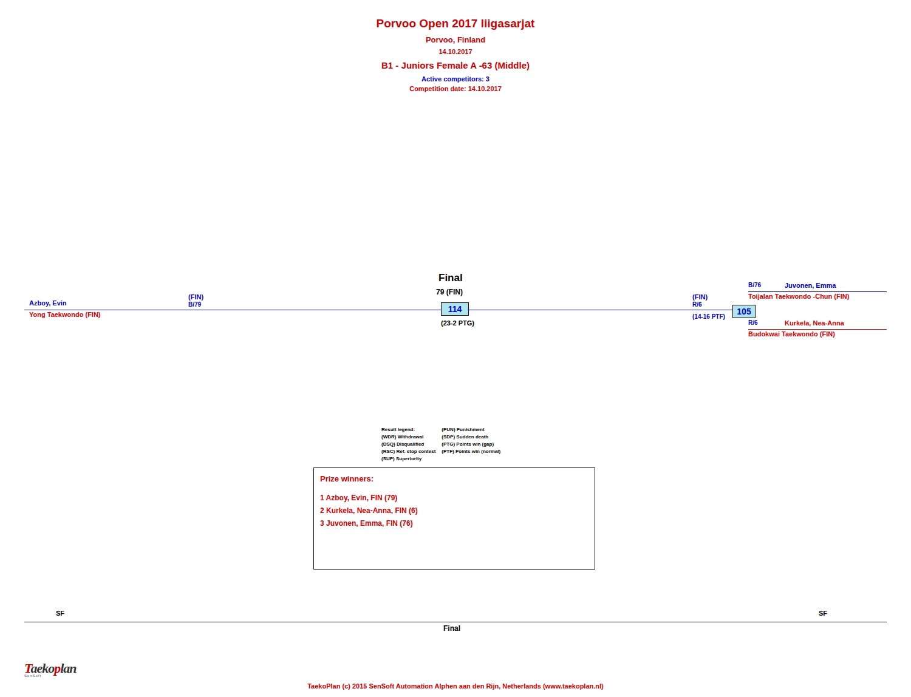Porvoo Open 2017 liigasarjat
Porvoo, Finland
14.10.2017
B1 - Juniors Female A -63 (Middle)
Active competitors: 3
Competition date: 14.10.2017
Final
79 (FIN)
114
(23-2 PTG)
Azboy, Evin
Yong Taekwondo (FIN)
(FIN)
B/79
(FIN)
R/6
(14-16 PTF)
105
B/76
Juvonen, Emma
Toijalan Taekwondo -Chun (FIN)
R/6
Kurkela, Nea-Anna
Budokwai Taekwondo (FIN)
| Result legend: | (PUN) Punishment |
| (WDR) Withdrawal | (SDP) Sudden death |
| (DSQ) Disqualified | (PTG) Points win (gap) |
| (RSC) Ref. stop contest | (PTF) Points win (normal) |
| (SUP) Superiority | |
Prize winners:
1 Azboy, Evin, FIN (79)
2 Kurkela, Nea-Anna, FIN (6)
3 Juvonen, Emma, FIN (76)
SF
SF
Final
Taekoplan
SenSoft
TaekoPlan (c) 2015 SenSoft Automation Alphen aan den Rijn, Netherlands (www.taekoplan.nl)